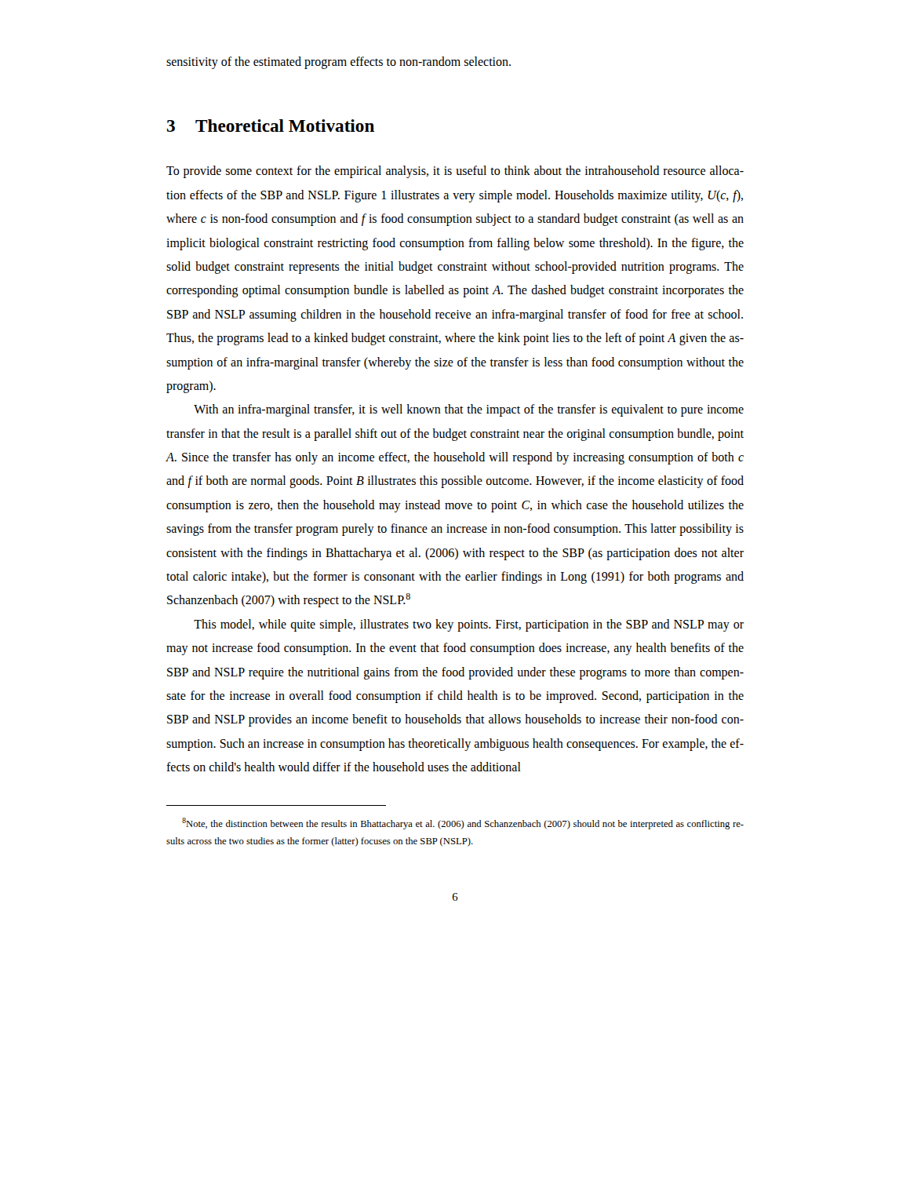sensitivity of the estimated program effects to non-random selection.
3 Theoretical Motivation
To provide some context for the empirical analysis, it is useful to think about the intrahousehold resource allocation effects of the SBP and NSLP. Figure 1 illustrates a very simple model. Households maximize utility, U(c, f), where c is non-food consumption and f is food consumption subject to a standard budget constraint (as well as an implicit biological constraint restricting food consumption from falling below some threshold). In the figure, the solid budget constraint represents the initial budget constraint without school-provided nutrition programs. The corresponding optimal consumption bundle is labelled as point A. The dashed budget constraint incorporates the SBP and NSLP assuming children in the household receive an infra-marginal transfer of food for free at school. Thus, the programs lead to a kinked budget constraint, where the kink point lies to the left of point A given the assumption of an infra-marginal transfer (whereby the size of the transfer is less than food consumption without the program).
With an infra-marginal transfer, it is well known that the impact of the transfer is equivalent to pure income transfer in that the result is a parallel shift out of the budget constraint near the original consumption bundle, point A. Since the transfer has only an income effect, the household will respond by increasing consumption of both c and f if both are normal goods. Point B illustrates this possible outcome. However, if the income elasticity of food consumption is zero, then the household may instead move to point C, in which case the household utilizes the savings from the transfer program purely to finance an increase in non-food consumption. This latter possibility is consistent with the findings in Bhattacharya et al. (2006) with respect to the SBP (as participation does not alter total caloric intake), but the former is consonant with the earlier findings in Long (1991) for both programs and Schanzenbach (2007) with respect to the NSLP.8
This model, while quite simple, illustrates two key points. First, participation in the SBP and NSLP may or may not increase food consumption. In the event that food consumption does increase, any health benefits of the SBP and NSLP require the nutritional gains from the food provided under these programs to more than compensate for the increase in overall food consumption if child health is to be improved. Second, participation in the SBP and NSLP provides an income benefit to households that allows households to increase their non-food consumption. Such an increase in consumption has theoretically ambiguous health consequences. For example, the effects on child's health would differ if the household uses the additional
8Note, the distinction between the results in Bhattacharya et al. (2006) and Schanzenbach (2007) should not be interpreted as conflicting results across the two studies as the former (latter) focuses on the SBP (NSLP).
6